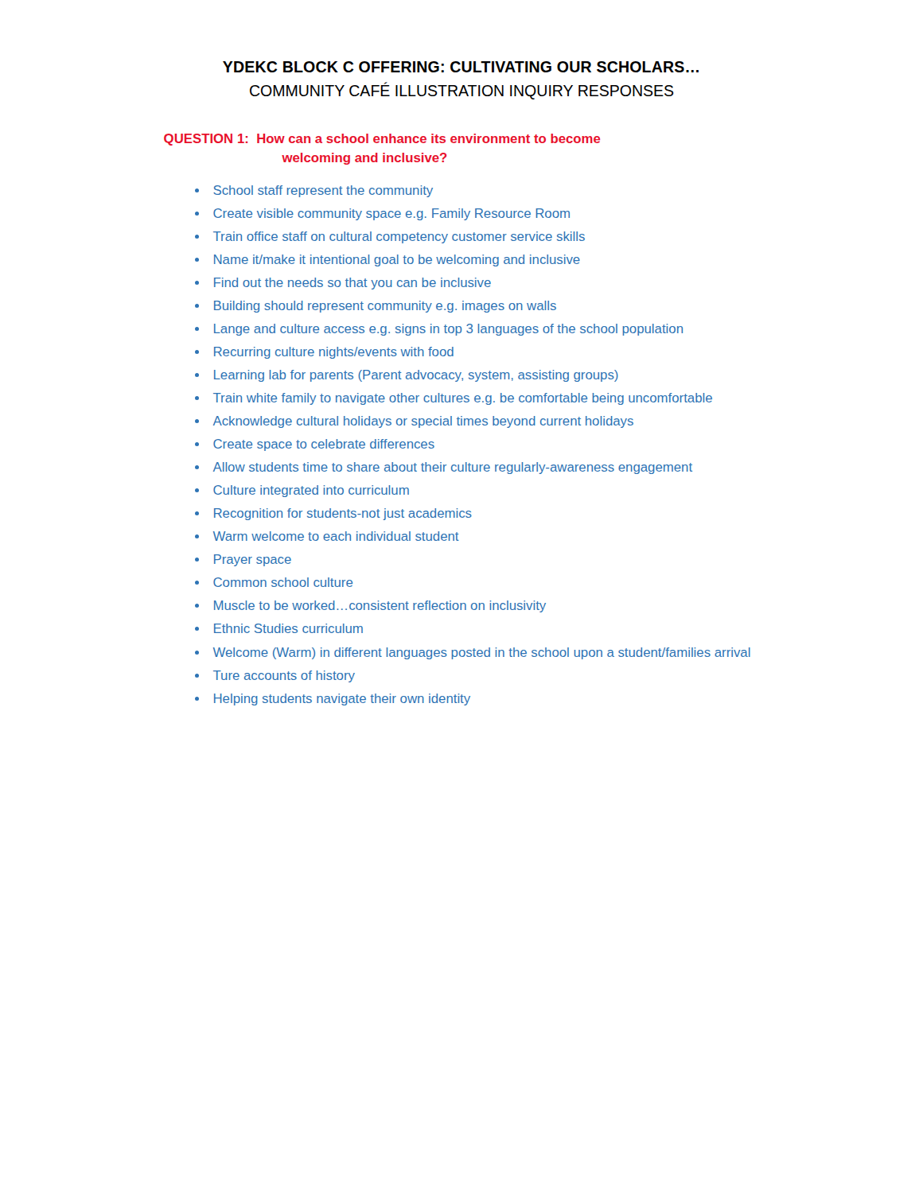YDEKC BLOCK C OFFERING: CULTIVATING OUR SCHOLARS…
COMMUNITY CAFÉ ILLUSTRATION INQUIRY RESPONSES
QUESTION 1: How can a school enhance its environment to become welcoming and inclusive?
School staff represent the community
Create visible community space e.g. Family Resource Room
Train office staff on cultural competency customer service skills
Name it/make it intentional goal to be welcoming and inclusive
Find out the needs so that you can be inclusive
Building should represent community e.g. images on walls
Lange and culture access e.g. signs in top 3 languages of the school population
Recurring culture nights/events with food
Learning lab for parents (Parent advocacy, system, assisting groups)
Train white family to navigate other cultures e.g. be comfortable being uncomfortable
Acknowledge cultural holidays or special times beyond current holidays
Create space to celebrate differences
Allow students time to share about their culture regularly-awareness engagement
Culture integrated into curriculum
Recognition for students-not just academics
Warm welcome to each individual student
Prayer space
Common school culture
Muscle to be worked…consistent reflection on inclusivity
Ethnic Studies curriculum
Welcome (Warm) in different languages posted in the school upon a student/families arrival
Ture accounts of history
Helping students navigate their own identity